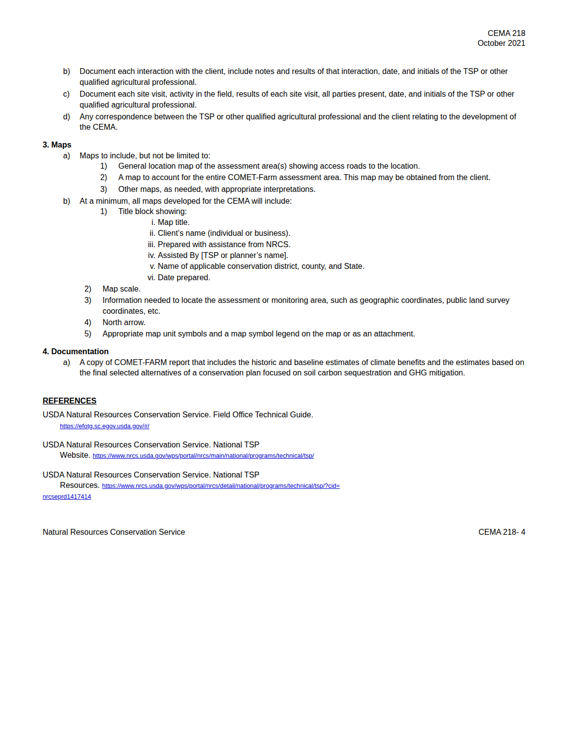CEMA 218
October 2021
b) Document each interaction with the client, include notes and results of that interaction, date, and initials of the TSP or other qualified agricultural professional.
c) Document each site visit, activity in the field, results of each site visit, all parties present, date, and initials of the TSP or other qualified agricultural professional.
d) Any correspondence between the TSP or other qualified agricultural professional and the client relating to the development of the CEMA.
3. Maps
a) Maps to include, but not be limited to:
1) General location map of the assessment area(s) showing access roads to the location.
2) A map to account for the entire COMET-Farm assessment area. This map may be obtained from the client.
3) Other maps, as needed, with appropriate interpretations.
b) At a minimum, all maps developed for the CEMA will include:
1) Title block showing:
i. Map title.
ii. Client’s name (individual or business).
iii. Prepared with assistance from NRCS.
iv. Assisted By [TSP or planner’s name].
v. Name of applicable conservation district, county, and State.
vi. Date prepared.
2) Map scale.
3) Information needed to locate the assessment or monitoring area, such as geographic coordinates, public land survey coordinates, etc.
4) North arrow.
5) Appropriate map unit symbols and a map symbol legend on the map or as an attachment.
4. Documentation
a) A copy of COMET-FARM report that includes the historic and baseline estimates of climate benefits and the estimates based on the final selected alternatives of a conservation plan focused on soil carbon sequestration and GHG mitigation.
REFERENCES
USDA Natural Resources Conservation Service. Field Office Technical Guide.
https://efotg.sc.egov.usda.gov/#/
USDA Natural Resources Conservation Service. National TSP
Website. https://www.nrcs.usda.gov/wps/portal/nrcs/main/national/programs/technical/tsp/
USDA Natural Resources Conservation Service. National TSP
Resources. https://www.nrcs.usda.gov/wps/portal/nrcs/detail/national/programs/technical/tsp/?cid=
nrcseprd1417414
Natural Resources Conservation Service CEMA 218- 4